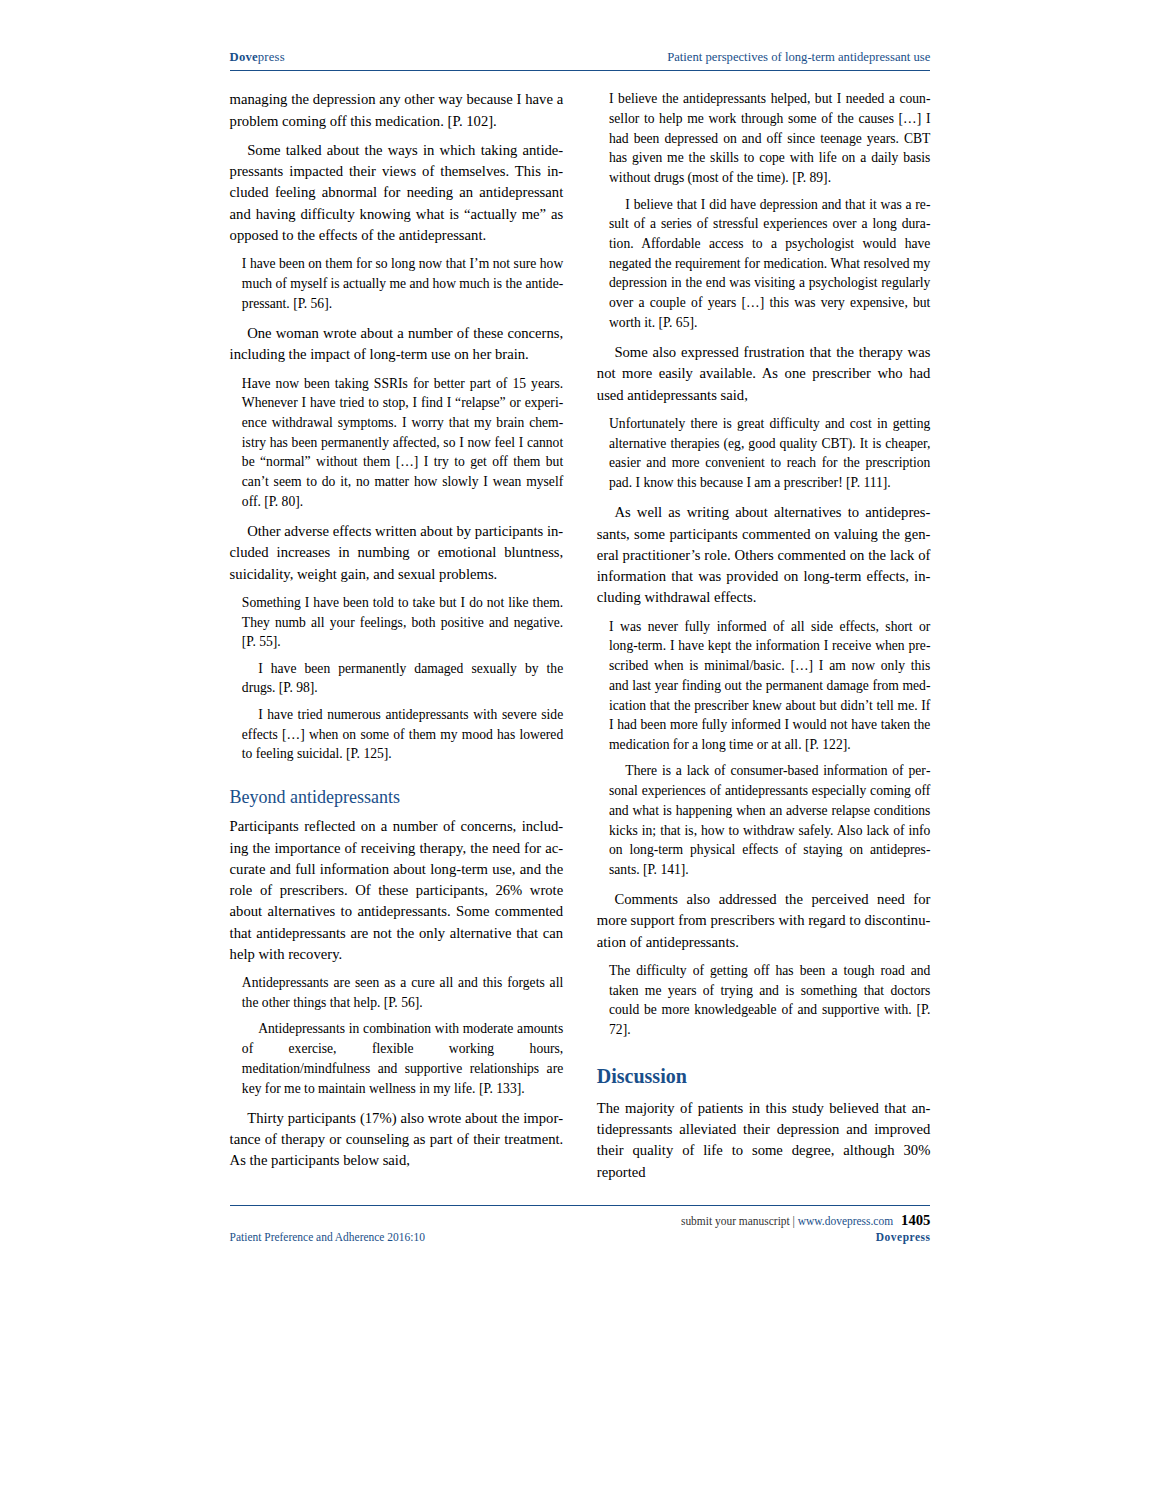Dove press
Patient perspectives of long-term antidepressant use
managing the depression any other way because I have a problem coming off this medication. [P. 102].
Some talked about the ways in which taking antidepressants impacted their views of themselves. This included feeling abnormal for needing an antidepressant and having difficulty knowing what is “actually me” as opposed to the effects of the antidepressant.
I have been on them for so long now that I’m not sure how much of myself is actually me and how much is the antidepressant. [P. 56].
One woman wrote about a number of these concerns, including the impact of long-term use on her brain.
Have now been taking SSRIs for better part of 15 years. Whenever I have tried to stop, I find I “relapse” or experience withdrawal symptoms. I worry that my brain chemistry has been permanently affected, so I now feel I cannot be “normal” without them […] I try to get off them but can’t seem to do it, no matter how slowly I wean myself off. [P. 80].
Other adverse effects written about by participants included increases in numbing or emotional bluntness, suicidality, weight gain, and sexual problems.
Something I have been told to take but I do not like them. They numb all your feelings, both positive and negative. [P. 55].
I have been permanently damaged sexually by the drugs. [P. 98].
I have tried numerous antidepressants with severe side effects […] when on some of them my mood has lowered to feeling suicidal. [P. 125].
Beyond antidepressants
Participants reflected on a number of concerns, including the importance of receiving therapy, the need for accurate and full information about long-term use, and the role of prescribers. Of these participants, 26% wrote about alternatives to antidepressants. Some commented that antidepressants are not the only alternative that can help with recovery.
Antidepressants are seen as a cure all and this forgets all the other things that help. [P. 56].
Antidepressants in combination with moderate amounts of exercise, flexible working hours, meditation/mindfulness and supportive relationships are key for me to maintain wellness in my life. [P. 133].
Thirty participants (17%) also wrote about the importance of therapy or counseling as part of their treatment. As the participants below said,
I believe the antidepressants helped, but I needed a counsellor to help me work through some of the causes […] I had been depressed on and off since teenage years. CBT has given me the skills to cope with life on a daily basis without drugs (most of the time). [P. 89].
I believe that I did have depression and that it was a result of a series of stressful experiences over a long duration. Affordable access to a psychologist would have negated the requirement for medication. What resolved my depression in the end was visiting a psychologist regularly over a couple of years […] this was very expensive, but worth it. [P. 65].
Some also expressed frustration that the therapy was not more easily available. As one prescriber who had used antidepressants said,
Unfortunately there is great difficulty and cost in getting alternative therapies (eg, good quality CBT). It is cheaper, easier and more convenient to reach for the prescription pad. I know this because I am a prescriber! [P. 111].
As well as writing about alternatives to antidepressants, some participants commented on valuing the general practitioner’s role. Others commented on the lack of information that was provided on long-term effects, including withdrawal effects.
I was never fully informed of all side effects, short or long-term. I have kept the information I receive when prescribed when is minimal/basic. […] I am now only this and last year finding out the permanent damage from medication that the prescriber knew about but didn’t tell me. If I had been more fully informed I would not have taken the medication for a long time or at all. [P. 122].
There is a lack of consumer-based information of personal experiences of antidepressants especially coming off and what is happening when an adverse relapse conditions kicks in; that is, how to withdraw safely. Also lack of info on long-term physical effects of staying on antidepressants. [P. 141].
Comments also addressed the perceived need for more support from prescribers with regard to discontinuation of antidepressants.
The difficulty of getting off has been a tough road and taken me years of trying and is something that doctors could be more knowledgeable of and supportive with. [P. 72].
Discussion
The majority of patients in this study believed that antidepressants alleviated their depression and improved their quality of life to some degree, although 30% reported
Patient Preference and Adherence 2016:10
submit your manuscript | www.dovepress.com 1405
Dovepress